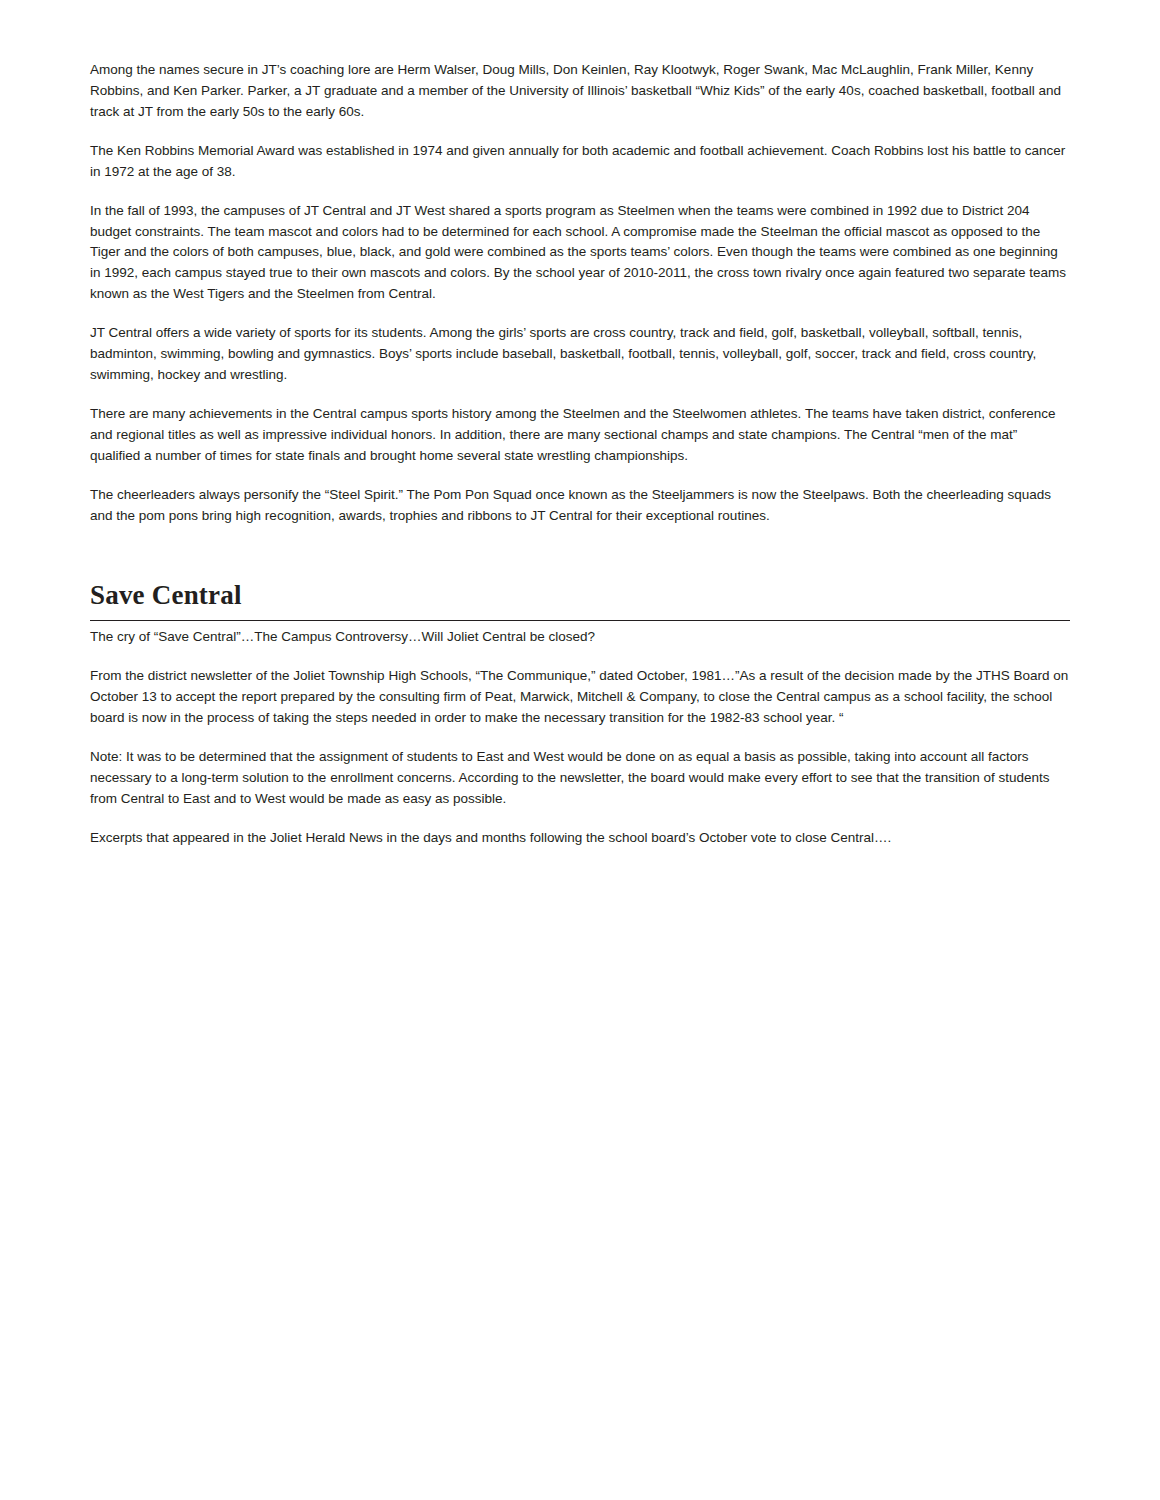Among the names secure in JT’s coaching lore are Herm Walser, Doug Mills, Don Keinlen, Ray Klootwyk, Roger Swank, Mac McLaughlin, Frank Miller, Kenny Robbins, and Ken Parker. Parker, a JT graduate and a member of the University of Illinois’ basketball “Whiz Kids” of the early 40s, coached basketball, football and track at JT from the early 50s to the early 60s.
The Ken Robbins Memorial Award was established in 1974 and given annually for both academic and football achievement. Coach Robbins lost his battle to cancer in 1972 at the age of 38.
In the fall of 1993, the campuses of JT Central and JT West shared a sports program as Steelmen when the teams were combined in 1992 due to District 204 budget constraints. The team mascot and colors had to be determined for each school. A compromise made the Steelman the official mascot as opposed to the Tiger and the colors of both campuses, blue, black, and gold were combined as the sports teams’ colors. Even though the teams were combined as one beginning in 1992, each campus stayed true to their own mascots and colors. By the school year of 2010-2011, the cross town rivalry once again featured two separate teams known as the West Tigers and the Steelmen from Central.
JT Central offers a wide variety of sports for its students. Among the girls’ sports are cross country, track and field, golf, basketball, volleyball, softball, tennis, badminton, swimming, bowling and gymnastics. Boys’ sports include baseball, basketball, football, tennis, volleyball, golf, soccer, track and field, cross country, swimming, hockey and wrestling.
There are many achievements in the Central campus sports history among the Steelmen and the Steelwomen athletes. The teams have taken district, conference and regional titles as well as impressive individual honors. In addition, there are many sectional champs and state champions. The Central “men of the mat” qualified a number of times for state finals and brought home several state wrestling championships.
The cheerleaders always personify the “Steel Spirit.” The Pom Pon Squad once known as the Steeljammers is now the Steelpaws. Both the cheerleading squads and the pom pons bring high recognition, awards, trophies and ribbons to JT Central for their exceptional routines.
Save Central
The cry of “Save Central”…The Campus Controversy…Will Joliet Central be closed?
From the district newsletter of the Joliet Township High Schools, “The Communique,” dated October, 1981…”As a result of the decision made by the JTHS Board on October 13 to accept the report prepared by the consulting firm of Peat, Marwick, Mitchell & Company, to close the Central campus as a school facility, the school board is now in the process of taking the steps needed in order to make the necessary transition for the 1982-83 school year. “
Note: It was to be determined that the assignment of students to East and West would be done on as equal a basis as possible, taking into account all factors necessary to a long-term solution to the enrollment concerns. According to the newsletter, the board would make every effort to see that the transition of students from Central to East and to West would be made as easy as possible.
Excerpts that appeared in the Joliet Herald News in the days and months following the school board’s October vote to close Central….